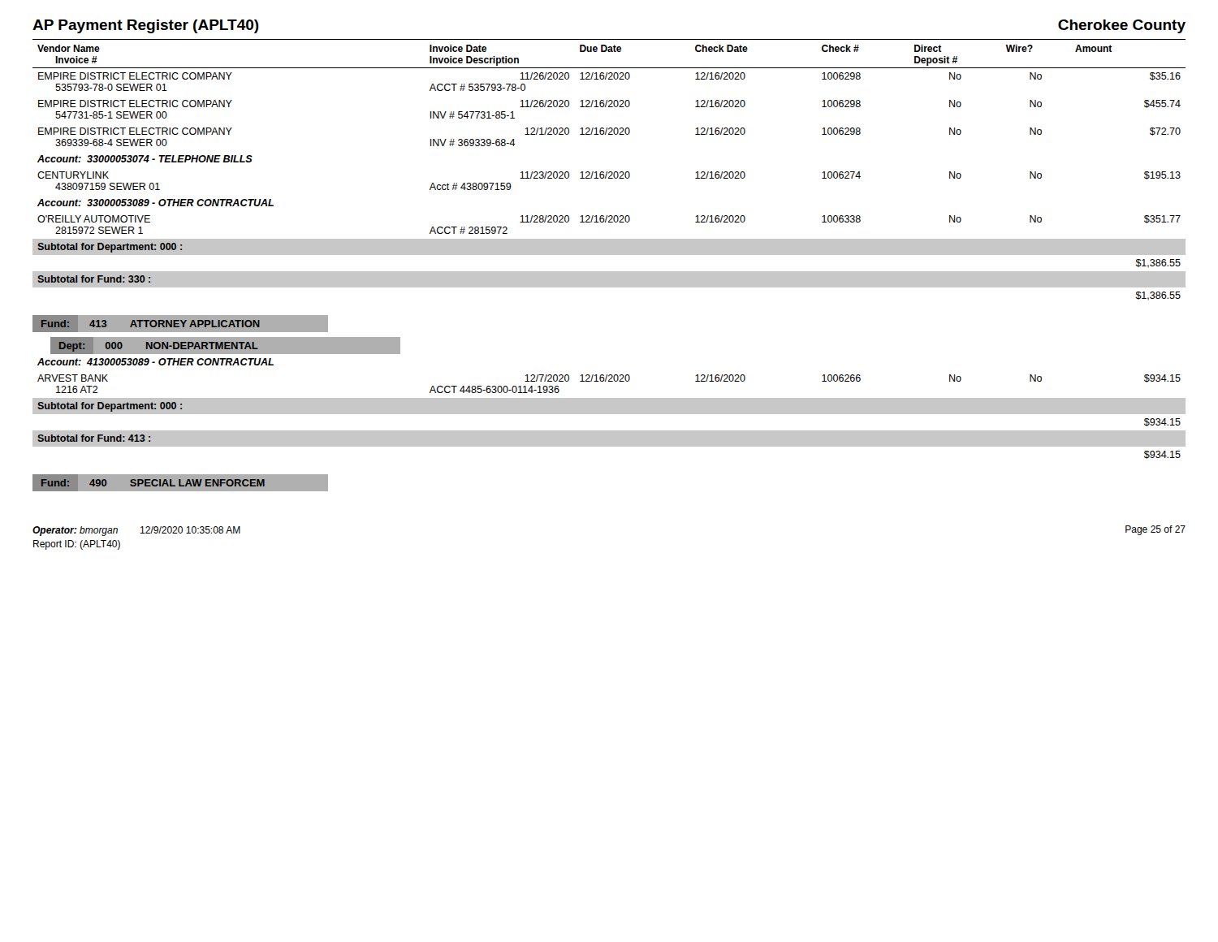AP Payment Register (APLT40)
Cherokee County
| Vendor Name Invoice # | Invoice Date Invoice Description | Due Date | Check Date | Check # | Direct Deposit # | Wire? | Amount |
| --- | --- | --- | --- | --- | --- | --- | --- |
| EMPIRE DISTRICT ELECTRIC COMPANY 535793-78-0 SEWER 01 | 11/26/2020 ACCT # 535793-78-0 | 12/16/2020 | 12/16/2020 | 1006298 | No | No | $35.16 |
| EMPIRE DISTRICT ELECTRIC COMPANY 547731-85-1 SEWER 00 | 11/26/2020 INV # 547731-85-1 | 12/16/2020 | 12/16/2020 | 1006298 | No | No | $455.74 |
| EMPIRE DISTRICT ELECTRIC COMPANY 369339-68-4 SEWER 00 | 12/1/2020 INV # 369339-68-4 | 12/16/2020 | 12/16/2020 | 1006298 | No | No | $72.70 |
| Account: 33000053074 - TELEPHONE BILLS |
| CENTURYLINK 438097159 SEWER 01 | 11/23/2020 Acct # 438097159 | 12/16/2020 | 12/16/2020 | 1006274 | No | No | $195.13 |
| Account: 33000053089 - OTHER CONTRACTUAL |
| O'REILLY AUTOMOTIVE 2815972 SEWER 1 | 11/28/2020 ACCT # 2815972 | 12/16/2020 | 12/16/2020 | 1006338 | No | No | $351.77 |
| Subtotal for Department: 000 : |
| $1,386.55 |
| Subtotal for Fund: 330 : |
| $1,386.55 |
Fund: 413 ATTORNEY APPLICATION
Dept: 000 NON-DEPARTMENTAL
| Account: 41300053089 - OTHER CONTRACTUAL |
| ARVEST BANK 1216 AT2 | 12/7/2020 ACCT 4485-6300-0114-1936 | 12/16/2020 | 12/16/2020 | 1006266 | No | No | $934.15 |
| Subtotal for Department: 000 : |
| $934.15 |
| Subtotal for Fund: 413 : |
| $934.15 |
Fund: 490 SPECIAL LAW ENFORCEM
Operator: bmorgan 12/9/2020 10:35:08 AM
Report ID: (APLT40)
Page 25 of 27